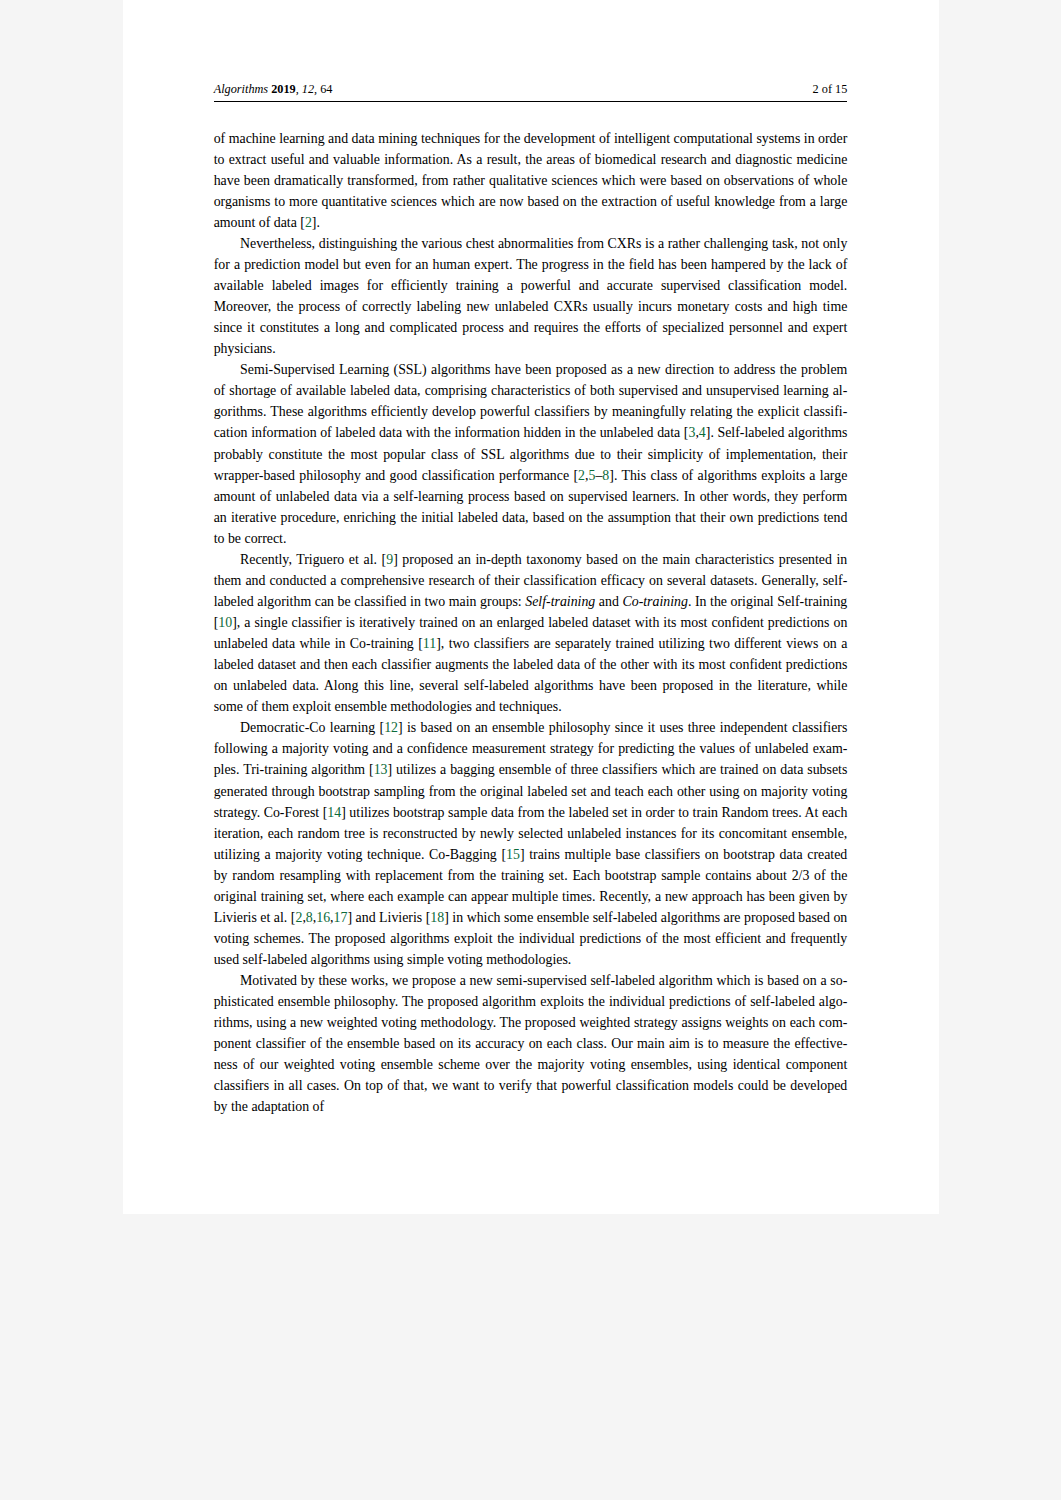Algorithms 2019, 12, 64
2 of 15
of machine learning and data mining techniques for the development of intelligent computational systems in order to extract useful and valuable information. As a result, the areas of biomedical research and diagnostic medicine have been dramatically transformed, from rather qualitative sciences which were based on observations of whole organisms to more quantitative sciences which are now based on the extraction of useful knowledge from a large amount of data [2].
Nevertheless, distinguishing the various chest abnormalities from CXRs is a rather challenging task, not only for a prediction model but even for an human expert. The progress in the field has been hampered by the lack of available labeled images for efficiently training a powerful and accurate supervised classification model. Moreover, the process of correctly labeling new unlabeled CXRs usually incurs monetary costs and high time since it constitutes a long and complicated process and requires the efforts of specialized personnel and expert physicians.
Semi-Supervised Learning (SSL) algorithms have been proposed as a new direction to address the problem of shortage of available labeled data, comprising characteristics of both supervised and unsupervised learning algorithms. These algorithms efficiently develop powerful classifiers by meaningfully relating the explicit classification information of labeled data with the information hidden in the unlabeled data [3,4]. Self-labeled algorithms probably constitute the most popular class of SSL algorithms due to their simplicity of implementation, their wrapper-based philosophy and good classification performance [2,5–8]. This class of algorithms exploits a large amount of unlabeled data via a self-learning process based on supervised learners. In other words, they perform an iterative procedure, enriching the initial labeled data, based on the assumption that their own predictions tend to be correct.
Recently, Triguero et al. [9] proposed an in-depth taxonomy based on the main characteristics presented in them and conducted a comprehensive research of their classification efficacy on several datasets. Generally, self-labeled algorithm can be classified in two main groups: Self-training and Co-training. In the original Self-training [10], a single classifier is iteratively trained on an enlarged labeled dataset with its most confident predictions on unlabeled data while in Co-training [11], two classifiers are separately trained utilizing two different views on a labeled dataset and then each classifier augments the labeled data of the other with its most confident predictions on unlabeled data. Along this line, several self-labeled algorithms have been proposed in the literature, while some of them exploit ensemble methodologies and techniques.
Democratic-Co learning [12] is based on an ensemble philosophy since it uses three independent classifiers following a majority voting and a confidence measurement strategy for predicting the values of unlabeled examples. Tri-training algorithm [13] utilizes a bagging ensemble of three classifiers which are trained on data subsets generated through bootstrap sampling from the original labeled set and teach each other using on majority voting strategy. Co-Forest [14] utilizes bootstrap sample data from the labeled set in order to train Random trees. At each iteration, each random tree is reconstructed by newly selected unlabeled instances for its concomitant ensemble, utilizing a majority voting technique. Co-Bagging [15] trains multiple base classifiers on bootstrap data created by random resampling with replacement from the training set. Each bootstrap sample contains about 2/3 of the original training set, where each example can appear multiple times. Recently, a new approach has been given by Livieris et al. [2,8,16,17] and Livieris [18] in which some ensemble self-labeled algorithms are proposed based on voting schemes. The proposed algorithms exploit the individual predictions of the most efficient and frequently used self-labeled algorithms using simple voting methodologies.
Motivated by these works, we propose a new semi-supervised self-labeled algorithm which is based on a sophisticated ensemble philosophy. The proposed algorithm exploits the individual predictions of self-labeled algorithms, using a new weighted voting methodology. The proposed weighted strategy assigns weights on each component classifier of the ensemble based on its accuracy on each class. Our main aim is to measure the effectiveness of our weighted voting ensemble scheme over the majority voting ensembles, using identical component classifiers in all cases. On top of that, we want to verify that powerful classification models could be developed by the adaptation of